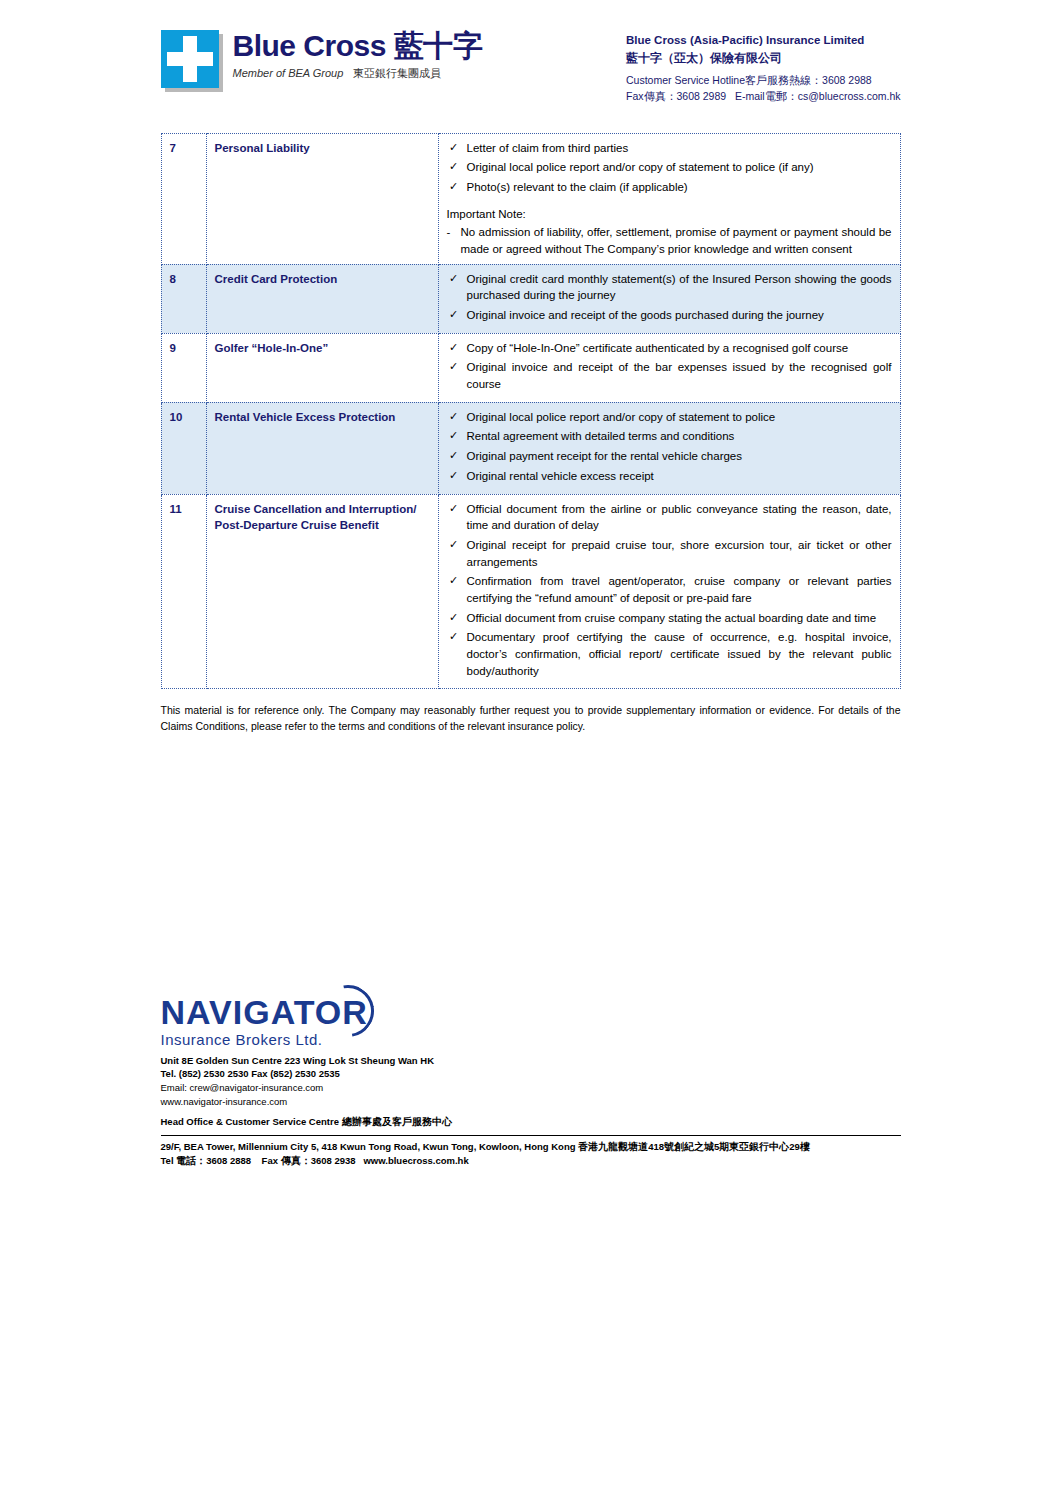Blue Cross 藍十字
Member of BEA Group 東亞銀行集團成員
Blue Cross (Asia-Pacific) Insurance Limited
藍十字（亞太）保險有限公司
Customer Service Hotline客戶服務熱線：3608 2988
Fax傳真：3608 2989 E-mail電郵：cs@bluecross.com.hk
| 7 | Personal Liability | Letter of claim from third parties Original local police report and/or copy of statement to police (if any) Photo(s) relevant to the claim (if applicable) Important Note: No admission of liability, offer, settlement, promise of payment or payment should be made or agreed without The Company’s prior knowledge and written consent |
| 8 | Credit Card Protection | Original credit card monthly statement(s) of the Insured Person showing the goods purchased during the journey Original invoice and receipt of the goods purchased during the journey |
| 9 | Golfer “Hole-In-One” | Copy of “Hole-In-One” certificate authenticated by a recognised golf course Original invoice and receipt of the bar expenses issued by the recognised golf course |
| 10 | Rental Vehicle Excess Protection | Original local police report and/or copy of statement to police Rental agreement with detailed terms and conditions Original payment receipt for the rental vehicle charges Original rental vehicle excess receipt |
| 11 | Cruise Cancellation and Interruption/ Post-Departure Cruise Benefit | Official document from the airline or public conveyance stating the reason, date, time and duration of delay Original receipt for prepaid cruise tour, shore excursion tour, air ticket or other arrangements Confirmation from travel agent/operator, cruise company or relevant parties certifying the “refund amount” of deposit or pre-paid fare Official document from cruise company stating the actual boarding date and time Documentary proof certifying the cause of occurrence, e.g. hospital invoice, doctor’s confirmation, official report/ certificate issued by the relevant public body/authority |
This material is for reference only. The Company may reasonably further request you to provide supplementary information or evidence. For details of the Claims Conditions, please refer to the terms and conditions of the relevant insurance policy.
NAVIGATOR
Insurance Brokers Ltd.
Unit 8E Golden Sun Centre 223 Wing Lok St Sheung Wan HK
Tel. (852) 2530 2530 Fax (852) 2530 2535
Email: crew@navigator-insurance.com
www.navigator-insurance.com
Head Office & Customer Service Centre 總辦事處及客戶服務中心
29/F, BEA Tower, Millennium City 5, 418 Kwun Tong Road, Kwun Tong, Kowloon, Hong Kong 香港九龍觀塘道418號創紀之城5期東亞銀行中心29樓
Tel 電話：3608 2888 Fax 傳真：3608 2938 www.bluecross.com.hk